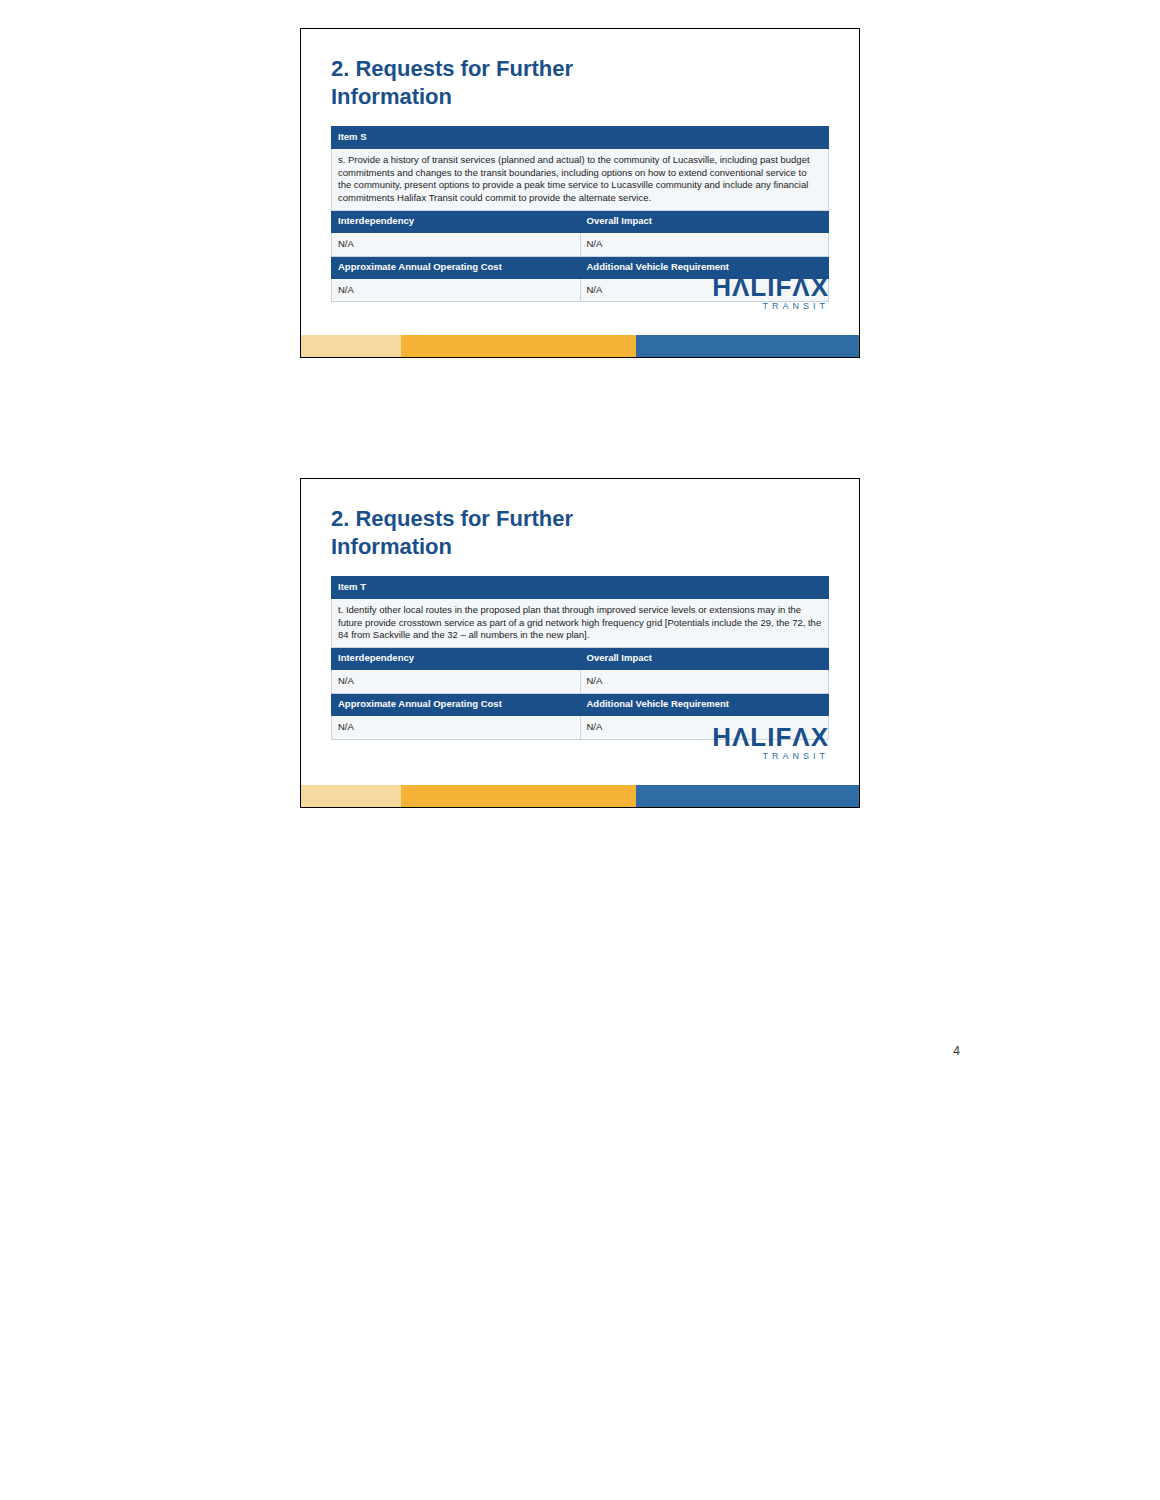2. Requests for Further
Information
| Item S |
| --- |
| s. Provide a history of transit services (planned and actual) to the community of Lucasville, including past budget commitments and changes to the transit boundaries, including options on how to extend conventional service to the community, present options to provide a peak time service to Lucasville community and include any financial commitments Halifax Transit could commit to provide the alternate service. |
| Interdependency | Overall Impact |
| N/A | N/A |
| Approximate Annual Operating Cost | Additional Vehicle Requirement |
| N/A | N/A |
HΛLIFΛX
TRANSIT
2. Requests for Further
Information
| Item T |
| --- |
| t. Identify other local routes in the proposed plan that through improved service levels or extensions may in the future provide crosstown service as part of a grid network high frequency grid [Potentials include the 29, the 72, the 84 from Sackville and the 32 – all numbers in the new plan]. |
| Interdependency | Overall Impact |
| N/A | N/A |
| Approximate Annual Operating Cost | Additional Vehicle Requirement |
| N/A | N/A |
HΛLIFΛX
TRANSIT
4